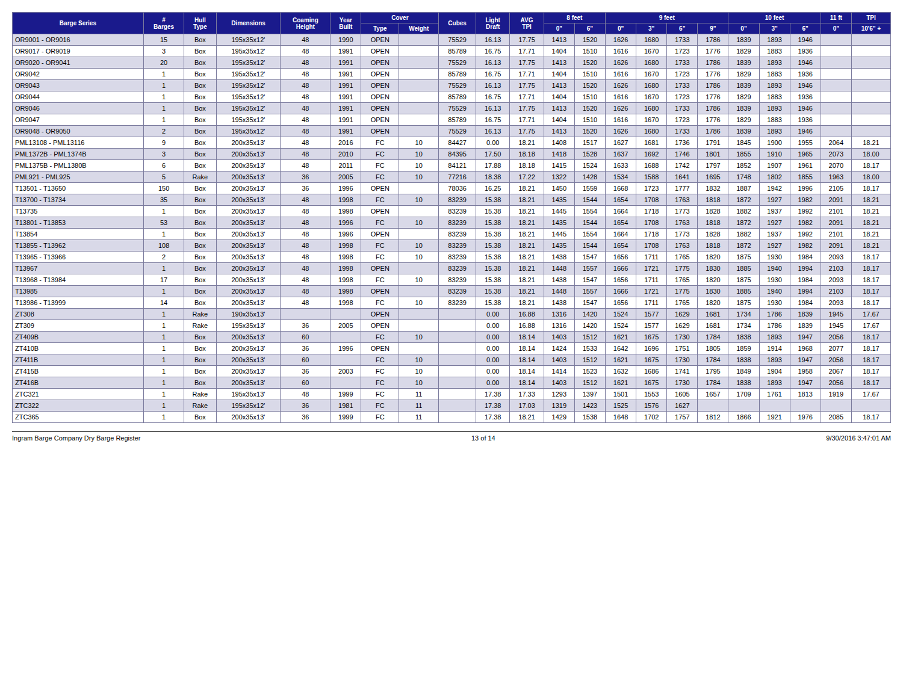| Barge Series | # Barges | Hull Type | Dimensions | Coaming Height | Year Built | Cover | Cubes | Light Draft | AVG TPI | 8 feet | 9 feet | 10 feet | 11 ft | TPI |
| --- | --- | --- | --- | --- | --- | --- | --- | --- | --- | --- | --- | --- | --- | --- |
| Type | Weight | 0" | 6" | 0" | 3" | 6" | 9" | 0" | 3" | 6" | 0" | 10'6" + |
| OR9001 - OR9016 | 15 | Box | 195x35x12' | 48 | 1990 | OPEN | | 75529 | 16.13 | 17.75 | 1413 | 1520 | 1626 | 1680 | 1733 | 1786 | 1839 | 1893 | 1946 | | |
| OR9017 - OR9019 | 3 | Box | 195x35x12' | 48 | 1991 | OPEN | | 85789 | 16.75 | 17.71 | 1404 | 1510 | 1616 | 1670 | 1723 | 1776 | 1829 | 1883 | 1936 | | |
| OR9020 - OR9041 | 20 | Box | 195x35x12' | 48 | 1991 | OPEN | | 75529 | 16.13 | 17.75 | 1413 | 1520 | 1626 | 1680 | 1733 | 1786 | 1839 | 1893 | 1946 | | |
| OR9042 | 1 | Box | 195x35x12' | 48 | 1991 | OPEN | | 85789 | 16.75 | 17.71 | 1404 | 1510 | 1616 | 1670 | 1723 | 1776 | 1829 | 1883 | 1936 | | |
| OR9043 | 1 | Box | 195x35x12' | 48 | 1991 | OPEN | | 75529 | 16.13 | 17.75 | 1413 | 1520 | 1626 | 1680 | 1733 | 1786 | 1839 | 1893 | 1946 | | |
| OR9044 | 1 | Box | 195x35x12' | 48 | 1991 | OPEN | | 85789 | 16.75 | 17.71 | 1404 | 1510 | 1616 | 1670 | 1723 | 1776 | 1829 | 1883 | 1936 | | |
| OR9046 | 1 | Box | 195x35x12' | 48 | 1991 | OPEN | | 75529 | 16.13 | 17.75 | 1413 | 1520 | 1626 | 1680 | 1733 | 1786 | 1839 | 1893 | 1946 | | |
| OR9047 | 1 | Box | 195x35x12' | 48 | 1991 | OPEN | | 85789 | 16.75 | 17.71 | 1404 | 1510 | 1616 | 1670 | 1723 | 1776 | 1829 | 1883 | 1936 | | |
| OR9048 - OR9050 | 2 | Box | 195x35x12' | 48 | 1991 | OPEN | | 75529 | 16.13 | 17.75 | 1413 | 1520 | 1626 | 1680 | 1733 | 1786 | 1839 | 1893 | 1946 | | |
| PML13108 - PML13116 | 9 | Box | 200x35x13' | 48 | 2016 | FC | 10 | 84427 | 0.00 | 18.21 | 1408 | 1517 | 1627 | 1681 | 1736 | 1791 | 1845 | 1900 | 1955 | 2064 | 18.21 |
| PML1372B - PML1374B | 3 | Box | 200x35x13' | 48 | 2010 | FC | 10 | 84395 | 17.50 | 18.18 | 1418 | 1528 | 1637 | 1692 | 1746 | 1801 | 1855 | 1910 | 1965 | 2073 | 18.00 |
| PML1375B - PML1380B | 6 | Box | 200x35x13' | 48 | 2011 | FC | 10 | 84121 | 17.88 | 18.18 | 1415 | 1524 | 1633 | 1688 | 1742 | 1797 | 1852 | 1907 | 1961 | 2070 | 18.17 |
| PML921 - PML925 | 5 | Rake | 200x35x13' | 36 | 2005 | FC | 10 | 77216 | 18.38 | 17.22 | 1322 | 1428 | 1534 | 1588 | 1641 | 1695 | 1748 | 1802 | 1855 | 1963 | 18.00 |
| T13501 - T13650 | 150 | Box | 200x35x13' | 36 | 1996 | OPEN | | 78036 | 16.25 | 18.21 | 1450 | 1559 | 1668 | 1723 | 1777 | 1832 | 1887 | 1942 | 1996 | 2105 | 18.17 |
| T13700 - T13734 | 35 | Box | 200x35x13' | 48 | 1998 | FC | 10 | 83239 | 15.38 | 18.21 | 1435 | 1544 | 1654 | 1708 | 1763 | 1818 | 1872 | 1927 | 1982 | 2091 | 18.21 |
| T13735 | 1 | Box | 200x35x13' | 48 | 1998 | OPEN | | 83239 | 15.38 | 18.21 | 1445 | 1554 | 1664 | 1718 | 1773 | 1828 | 1882 | 1937 | 1992 | 2101 | 18.21 |
| T13801 - T13853 | 53 | Box | 200x35x13' | 48 | 1996 | FC | 10 | 83239 | 15.38 | 18.21 | 1435 | 1544 | 1654 | 1708 | 1763 | 1818 | 1872 | 1927 | 1982 | 2091 | 18.21 |
| T13854 | 1 | Box | 200x35x13' | 48 | 1996 | OPEN | | 83239 | 15.38 | 18.21 | 1445 | 1554 | 1664 | 1718 | 1773 | 1828 | 1882 | 1937 | 1992 | 2101 | 18.21 |
| T13855 - T13962 | 108 | Box | 200x35x13' | 48 | 1998 | FC | 10 | 83239 | 15.38 | 18.21 | 1435 | 1544 | 1654 | 1708 | 1763 | 1818 | 1872 | 1927 | 1982 | 2091 | 18.21 |
| T13965 - T13966 | 2 | Box | 200x35x13' | 48 | 1998 | FC | 10 | 83239 | 15.38 | 18.21 | 1438 | 1547 | 1656 | 1711 | 1765 | 1820 | 1875 | 1930 | 1984 | 2093 | 18.17 |
| T13967 | 1 | Box | 200x35x13' | 48 | 1998 | OPEN | | 83239 | 15.38 | 18.21 | 1448 | 1557 | 1666 | 1721 | 1775 | 1830 | 1885 | 1940 | 1994 | 2103 | 18.17 |
| T13968 - T13984 | 17 | Box | 200x35x13' | 48 | 1998 | FC | 10 | 83239 | 15.38 | 18.21 | 1438 | 1547 | 1656 | 1711 | 1765 | 1820 | 1875 | 1930 | 1984 | 2093 | 18.17 |
| T13985 | 1 | Box | 200x35x13' | 48 | 1998 | OPEN | | 83239 | 15.38 | 18.21 | 1448 | 1557 | 1666 | 1721 | 1775 | 1830 | 1885 | 1940 | 1994 | 2103 | 18.17 |
| T13986 - T13999 | 14 | Box | 200x35x13' | 48 | 1998 | FC | 10 | 83239 | 15.38 | 18.21 | 1438 | 1547 | 1656 | 1711 | 1765 | 1820 | 1875 | 1930 | 1984 | 2093 | 18.17 |
| ZT308 | 1 | Rake | 190x35x13' | | | OPEN | | | 0.00 | 16.88 | 1316 | 1420 | 1524 | 1577 | 1629 | 1681 | 1734 | 1786 | 1839 | 1945 | 17.67 |
| ZT309 | 1 | Rake | 195x35x13' | 36 | 2005 | OPEN | | | 0.00 | 16.88 | 1316 | 1420 | 1524 | 1577 | 1629 | 1681 | 1734 | 1786 | 1839 | 1945 | 17.67 |
| ZT409B | 1 | Box | 200x35x13' | 60 | | FC | 10 | | 0.00 | 18.14 | 1403 | 1512 | 1621 | 1675 | 1730 | 1784 | 1838 | 1893 | 1947 | 2056 | 18.17 |
| ZT410B | 1 | Box | 200x35x13' | 36 | 1996 | OPEN | | | 0.00 | 18.14 | 1424 | 1533 | 1642 | 1696 | 1751 | 1805 | 1859 | 1914 | 1968 | 2077 | 18.17 |
| ZT411B | 1 | Box | 200x35x13' | 60 | | FC | 10 | | 0.00 | 18.14 | 1403 | 1512 | 1621 | 1675 | 1730 | 1784 | 1838 | 1893 | 1947 | 2056 | 18.17 |
| ZT415B | 1 | Box | 200x35x13' | 36 | 2003 | FC | 10 | | 0.00 | 18.14 | 1414 | 1523 | 1632 | 1686 | 1741 | 1795 | 1849 | 1904 | 1958 | 2067 | 18.17 |
| ZT416B | 1 | Box | 200x35x13' | 60 | | FC | 10 | | 0.00 | 18.14 | 1403 | 1512 | 1621 | 1675 | 1730 | 1784 | 1838 | 1893 | 1947 | 2056 | 18.17 |
| ZTC321 | 1 | Rake | 195x35x13' | 48 | 1999 | FC | 11 | | 17.38 | 17.33 | 1293 | 1397 | 1501 | 1553 | 1605 | 1657 | 1709 | 1761 | 1813 | 1919 | 17.67 |
| ZTC322 | 1 | Rake | 195x35x12' | 36 | 1981 | FC | 11 | | 17.38 | 17.03 | 1319 | 1423 | 1525 | 1576 | 1627 | | | | | | |
| ZTC365 | 1 | Box | 200x35x13' | 36 | 1999 | FC | 11 | | 17.38 | 18.21 | 1429 | 1538 | 1648 | 1702 | 1757 | 1812 | 1866 | 1921 | 1976 | 2085 | 18.17 |
Ingram Barge Company Dry Barge Register 13 of 14 9/30/2016 3:47:01 AM